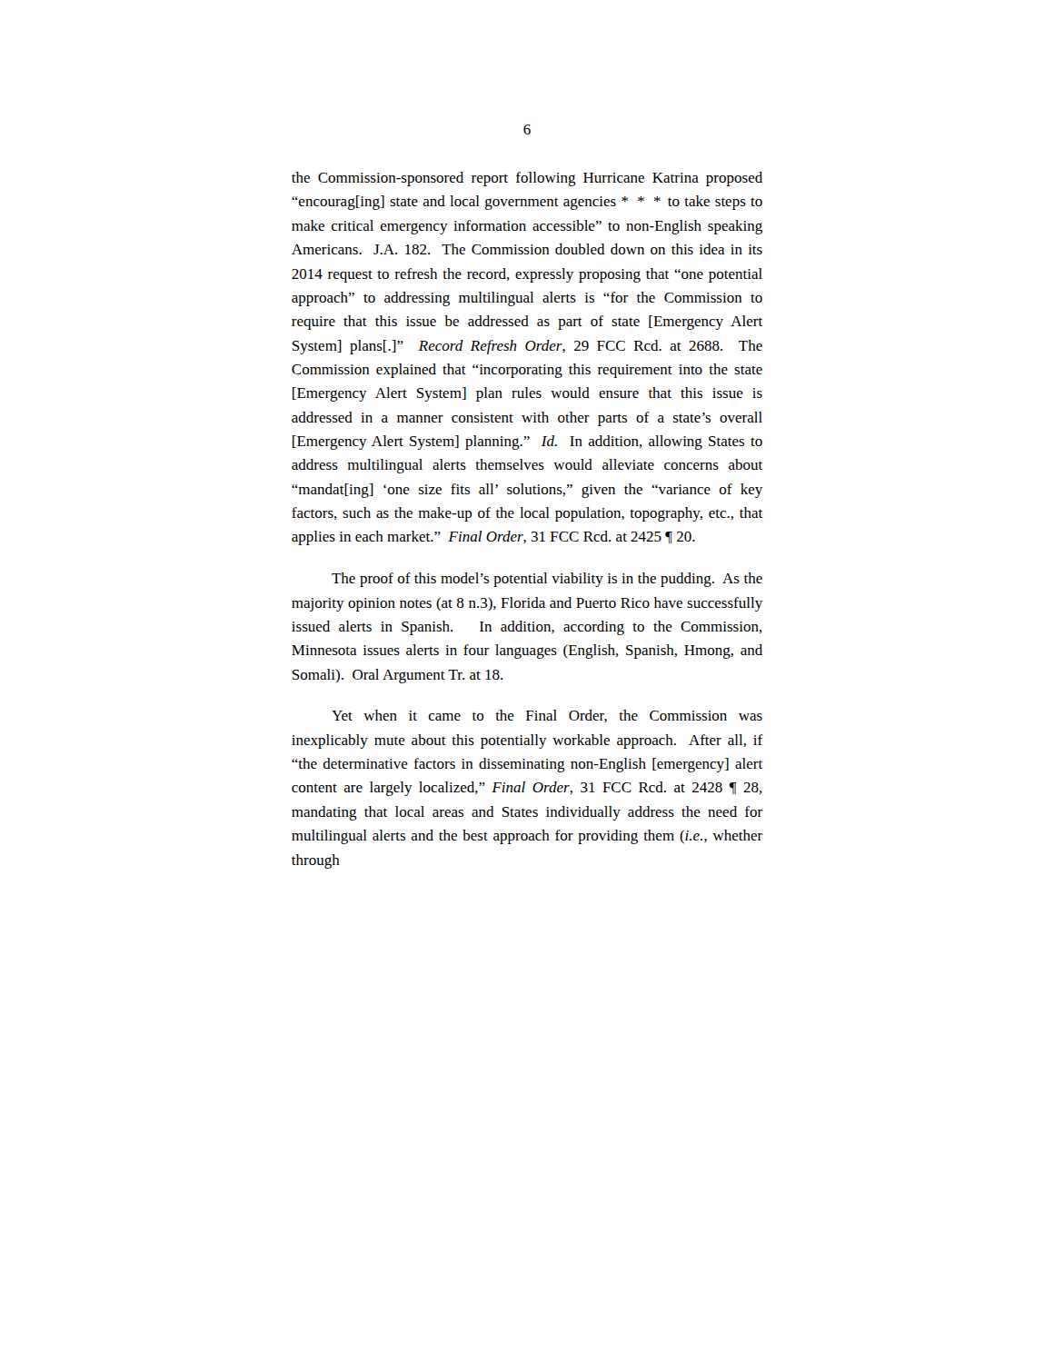6
the Commission-sponsored report following Hurricane Katrina proposed “encourag[ing] state and local government agencies * * * to take steps to make critical emergency information accessible” to non-English speaking Americans. J.A. 182. The Commission doubled down on this idea in its 2014 request to refresh the record, expressly proposing that “one potential approach” to addressing multilingual alerts is “for the Commission to require that this issue be addressed as part of state [Emergency Alert System] plans[.]” Record Refresh Order, 29 FCC Rcd. at 2688. The Commission explained that “incorporating this requirement into the state [Emergency Alert System] plan rules would ensure that this issue is addressed in a manner consistent with other parts of a state’s overall [Emergency Alert System] planning.” Id. In addition, allowing States to address multilingual alerts themselves would alleviate concerns about “mandat[ing] ‘one size fits all’ solutions,” given the “variance of key factors, such as the make-up of the local population, topography, etc., that applies in each market.” Final Order, 31 FCC Rcd. at 2425 ¶ 20.
The proof of this model’s potential viability is in the pudding. As the majority opinion notes (at 8 n.3), Florida and Puerto Rico have successfully issued alerts in Spanish. In addition, according to the Commission, Minnesota issues alerts in four languages (English, Spanish, Hmong, and Somali). Oral Argument Tr. at 18.
Yet when it came to the Final Order, the Commission was inexplicably mute about this potentially workable approach. After all, if “the determinative factors in disseminating non-English [emergency] alert content are largely localized,” Final Order, 31 FCC Rcd. at 2428 ¶ 28, mandating that local areas and States individually address the need for multilingual alerts and the best approach for providing them (i.e., whether through